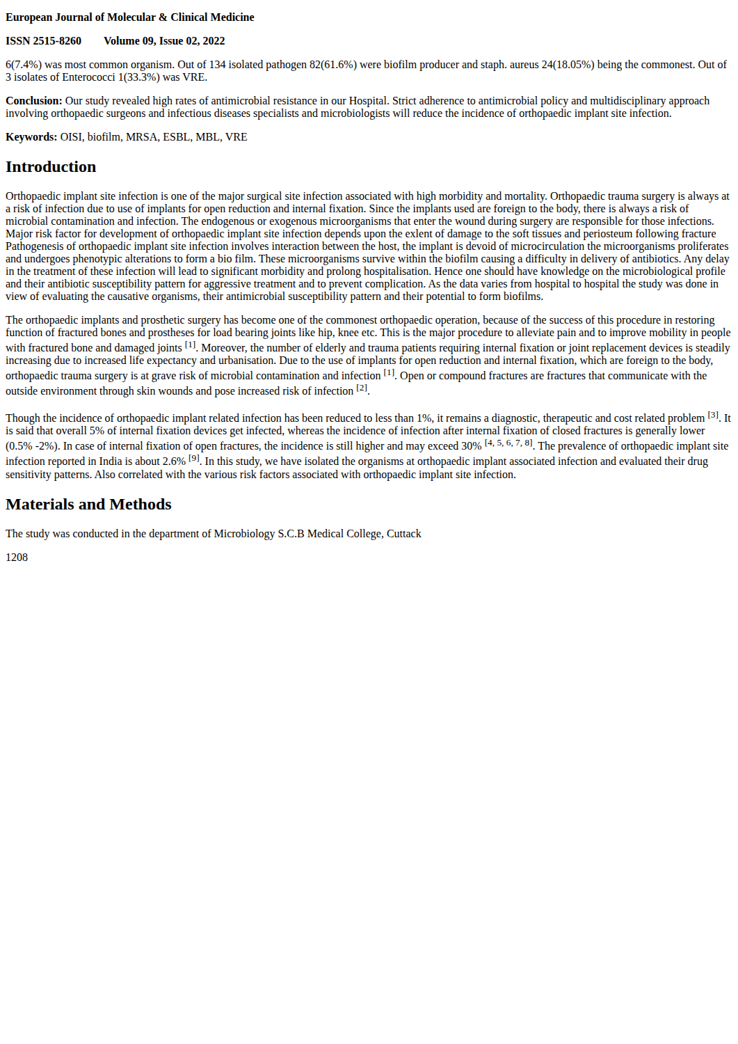European Journal of Molecular & Clinical Medicine
ISSN 2515-8260 Volume 09, Issue 02, 2022
6(7.4%) was most common organism. Out of 134 isolated pathogen 82(61.6%) were biofilm producer and staph. aureus 24(18.05%) being the commonest. Out of 3 isolates of Enterococci 1(33.3%) was VRE.
Conclusion: Our study revealed high rates of antimicrobial resistance in our Hospital. Strict adherence to antimicrobial policy and multidisciplinary approach involving orthopaedic surgeons and infectious diseases specialists and microbiologists will reduce the incidence of orthopaedic implant site infection.
Keywords: OISI, biofilm, MRSA, ESBL, MBL, VRE
Introduction
Orthopaedic implant site infection is one of the major surgical site infection associated with high morbidity and mortality. Orthopaedic trauma surgery is always at a risk of infection due to use of implants for open reduction and internal fixation. Since the implants used are foreign to the body, there is always a risk of microbial contamination and infection. The endogenous or exogenous microorganisms that enter the wound during surgery are responsible for those infections. Major risk factor for development of orthopaedic implant site infection depends upon the exlent of damage to the soft tissues and periosteum following fracture Pathogenesis of orthopaedic implant site infection involves interaction between the host, the implant is devoid of microcirculation the microorganisms proliferates and undergoes phenotypic alterations to form a bio film. These microorganisms survive within the biofilm causing a difficulty in delivery of antibiotics. Any delay in the treatment of these infection will lead to significant morbidity and prolong hospitalisation. Hence one should have knowledge on the microbiological profile and their antibiotic susceptibility pattern for aggressive treatment and to prevent complication. As the data varies from hospital to hospital the study was done in view of evaluating the causative organisms, their antimicrobial susceptibility pattern and their potential to form biofilms.
The orthopaedic implants and prosthetic surgery has become one of the commonest orthopaedic operation, because of the success of this procedure in restoring function of fractured bones and prostheses for load bearing joints like hip, knee etc. This is the major procedure to alleviate pain and to improve mobility in people with fractured bone and damaged joints [1]. Moreover, the number of elderly and trauma patients requiring internal fixation or joint replacement devices is steadily increasing due to increased life expectancy and urbanisation. Due to the use of implants for open reduction and internal fixation, which are foreign to the body, orthopaedic trauma surgery is at grave risk of microbial contamination and infection [1]. Open or compound fractures are fractures that communicate with the outside environment through skin wounds and pose increased risk of infection [2].
Though the incidence of orthopaedic implant related infection has been reduced to less than 1%, it remains a diagnostic, therapeutic and cost related problem [3]. It is said that overall 5% of internal fixation devices get infected, whereas the incidence of infection after internal fixation of closed fractures is generally lower (0.5% -2%). In case of internal fixation of open fractures, the incidence is still higher and may exceed 30% [4, 5, 6, 7, 8]. The prevalence of orthopaedic implant site infection reported in India is about 2.6% [9]. In this study, we have isolated the organisms at orthopaedic implant associated infection and evaluated their drug sensitivity patterns. Also correlated with the various risk factors associated with orthopaedic implant site infection.
Materials and Methods
The study was conducted in the department of Microbiology S.C.B Medical College, Cuttack
1208